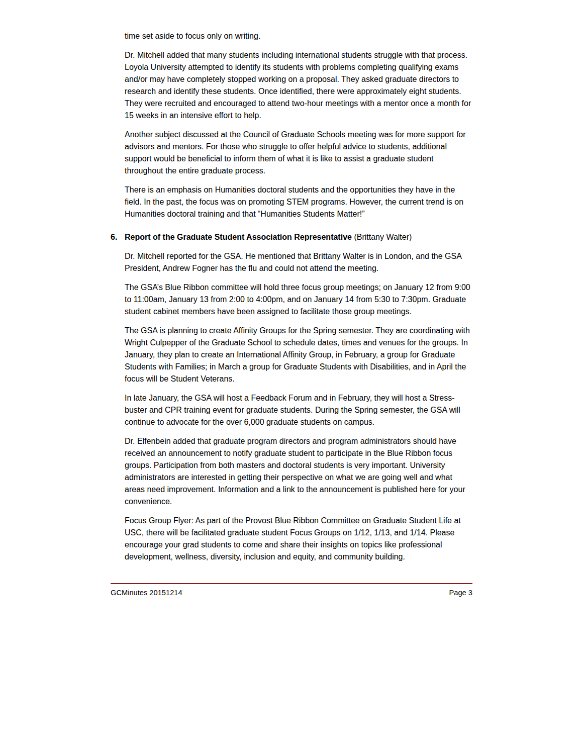time set aside to focus only on writing.
Dr. Mitchell added that many students including international students struggle with that process. Loyola University attempted to identify its students with problems completing qualifying exams and/or may have completely stopped working on a proposal. They asked graduate directors to research and identify these students. Once identified, there were approximately eight students. They were recruited and encouraged to attend two-hour meetings with a mentor once a month for 15 weeks in an intensive effort to help.
Another subject discussed at the Council of Graduate Schools meeting was for more support for advisors and mentors. For those who struggle to offer helpful advice to students, additional support would be beneficial to inform them of what it is like to assist a graduate student throughout the entire graduate process.
There is an emphasis on Humanities doctoral students and the opportunities they have in the field. In the past, the focus was on promoting STEM programs. However, the current trend is on Humanities doctoral training and that “Humanities Students Matter!”
Report of the Graduate Student Association Representative (Brittany Walter)
Dr. Mitchell reported for the GSA. He mentioned that Brittany Walter is in London, and the GSA President, Andrew Fogner has the flu and could not attend the meeting.
The GSA’s Blue Ribbon committee will hold three focus group meetings; on January 12 from 9:00 to 11:00am, January 13 from 2:00 to 4:00pm, and on January 14 from 5:30 to 7:30pm. Graduate student cabinet members have been assigned to facilitate those group meetings.
The GSA is planning to create Affinity Groups for the Spring semester. They are coordinating with Wright Culpepper of the Graduate School to schedule dates, times and venues for the groups. In January, they plan to create an International Affinity Group, in February, a group for Graduate Students with Families; in March a group for Graduate Students with Disabilities, and in April the focus will be Student Veterans.
In late January, the GSA will host a Feedback Forum and in February, they will host a Stress-buster and CPR training event for graduate students. During the Spring semester, the GSA will continue to advocate for the over 6,000 graduate students on campus.
Dr. Elfenbein added that graduate program directors and program administrators should have received an announcement to notify graduate student to participate in the Blue Ribbon focus groups. Participation from both masters and doctoral students is very important. University administrators are interested in getting their perspective on what we are going well and what areas need improvement. Information and a link to the announcement is published here for your convenience.
Focus Group Flyer: As part of the Provost Blue Ribbon Committee on Graduate Student Life at USC, there will be facilitated graduate student Focus Groups on 1/12, 1/13, and 1/14. Please encourage your grad students to come and share their insights on topics like professional development, wellness, diversity, inclusion and equity, and community building.
GCMinutes 20151214 Page 3